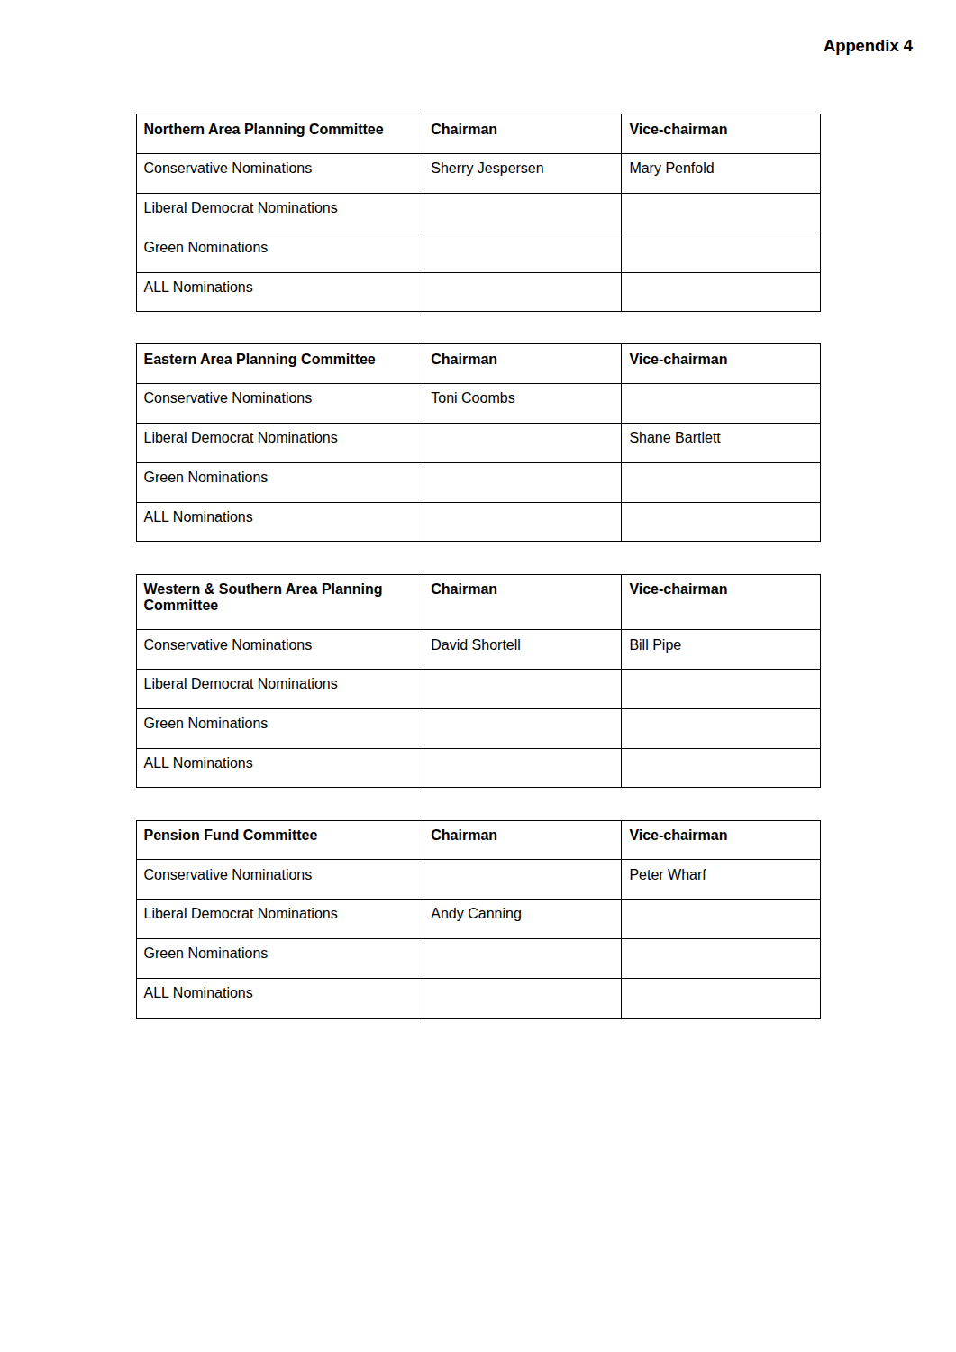Appendix 4
| Northern Area Planning Committee | Chairman | Vice-chairman |
| --- | --- | --- |
| Conservative Nominations | Sherry Jespersen | Mary Penfold |
| Liberal Democrat Nominations | | |
| Green Nominations | | |
| ALL Nominations | | |
| Eastern Area Planning Committee | Chairman | Vice-chairman |
| --- | --- | --- |
| Conservative Nominations | Toni Coombs | |
| Liberal Democrat Nominations | | Shane Bartlett |
| Green Nominations | | |
| ALL Nominations | | |
| Western & Southern Area Planning Committee | Chairman | Vice-chairman |
| --- | --- | --- |
| Conservative Nominations | David Shortell | Bill Pipe |
| Liberal Democrat Nominations | | |
| Green Nominations | | |
| ALL Nominations | | |
| Pension Fund Committee | Chairman | Vice-chairman |
| --- | --- | --- |
| Conservative Nominations | | Peter Wharf |
| Liberal Democrat Nominations | Andy Canning | |
| Green Nominations | | |
| ALL Nominations | | |